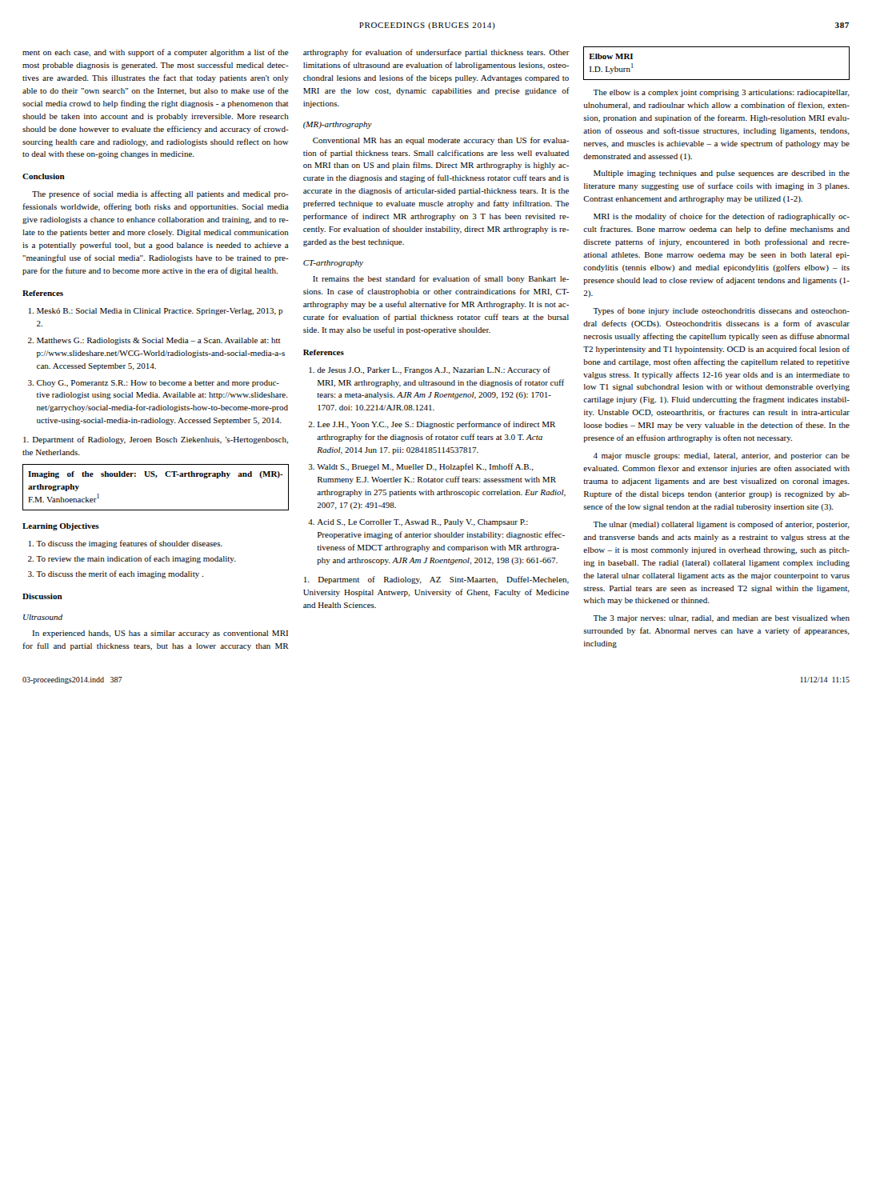Proceedings (Bruges 2014) 387
ment on each case, and with support of a computer algorithm a list of the most probable diagnosis is generated. The most successful medical detectives are awarded. This illustrates the fact that today patients aren't only able to do their "own search" on the Internet, but also to make use of the social media crowd to help finding the right diagnosis - a phenomenon that should be taken into account and is probably irreversible. More research should be done however to evaluate the efficiency and accuracy of crowdsourcing health care and radiology, and radiologists should reflect on how to deal with these on-going changes in medicine.
Conclusion
The presence of social media is affecting all patients and medical professionals worldwide, offering both risks and opportunities. Social media give radiologists a chance to enhance collaboration and training, and to relate to the patients better and more closely. Digital medical communication is a potentially powerful tool, but a good balance is needed to achieve a "meaningful use of social media". Radiologists have to be trained to prepare for the future and to become more active in the era of digital health.
References
Meskó B.: Social Media in Clinical Practice. Springer-Verlag, 2013, p 2.
Matthews G.: Radiologists & Social Media – a Scan. Available at: http://www.slideshare.net/WCG-World/radiologists-and-social-media-a-scan. Accessed September 5, 2014.
Choy G., Pomerantz S.R.: How to become a better and more productive radiologist using social Media. Available at: http://www.slideshare.net/garrychoy/social-media-for-radiologists-how-to-become-more-productive-using-social-media-in-radiology. Accessed September 5, 2014.
1. Department of Radiology, Jeroen Bosch Ziekenhuis, 's-Hertogenbosch, the Netherlands.
Imaging of the shoulder: US, CT-arthrography and (MR)-arthrography F.M. Vanhoenacker1
Learning Objectives
To discuss the imaging features of shoulder diseases.
To review the main indication of each imaging modality.
To discuss the merit of each imaging modality .
Discussion
Ultrasound
In experienced hands, US has a similar accuracy as conventional MRI for full and partial thickness tears, but has a lower accuracy than MR arthrography for evaluation of undersurface partial thickness tears. Other limitations of ultrasound are evaluation of labroligamentous lesions, osteochondral lesions and lesions of the biceps pulley. Advantages compared to MRI are the low cost, dynamic capabilities and precise guidance of injections.
(MR)-arthrography
Conventional MR has an equal moderate accuracy than US for evaluation of partial thickness tears. Small calcifications are less well evaluated on MRI than on US and plain films. Direct MR arthrography is highly accurate in the diagnosis and staging of full-thickness rotator cuff tears and is accurate in the diagnosis of articular-sided partial-thickness tears. It is the preferred technique to evaluate muscle atrophy and fatty infiltration. The performance of indirect MR arthrography on 3 T has been revisited recently. For evaluation of shoulder instability, direct MR arthrography is regarded as the best technique.
CT-arthrography
It remains the best standard for evaluation of small bony Bankart lesions. In case of claustrophobia or other contraindications for MRI, CT-arthrography may be a useful alternative for MR Arthrography. It is not accurate for evaluation of partial thickness rotator cuff tears at the bursal side. It may also be useful in post-operative shoulder.
References
de Jesus J.O., Parker L., Frangos A.J., Nazarian L.N.: Accuracy of MRI, MR arthrography, and ultrasound in the diagnosis of rotator cuff tears: a meta-analysis. AJR Am J Roentgenol, 2009, 192 (6): 1701-1707. doi: 10.2214/AJR.08.1241.
Lee J.H., Yoon Y.C., Jee S.: Diagnostic performance of indirect MR arthrography for the diagnosis of rotator cuff tears at 3.0 T. Acta Radiol, 2014 Jun 17. pii: 0284185114537817.
Waldt S., Bruegel M., Mueller D., Holzapfel K., Imhoff A.B., Rummeny E.J. Woertler K.: Rotator cuff tears: assessment with MR arthrography in 275 patients with arthroscopic correlation. Eur Radiol, 2007, 17 (2): 491-498.
Acid S., Le Corroller T., Aswad R., Pauly V., Champsaur P.: Preoperative imaging of anterior shoulder instability: diagnostic effectiveness of MDCT arthrography and comparison with MR arthrography and arthroscopy. AJR Am J Roentgenol, 2012, 198 (3): 661-667.
1. Department of Radiology, AZ Sint-Maarten, Duffel-Mechelen, University Hospital Antwerp, University of Ghent, Faculty of Medicine and Health Sciences.
Elbow MRI I.D. Lyburn1
The elbow is a complex joint comprising 3 articulations: radiocapitellar, ulnohumeral, and radioulnar which allow a combination of flexion, extension, pronation and supination of the forearm. High-resolution MRI evaluation of osseous and soft-tissue structures, including ligaments, tendons, nerves, and muscles is achievable – a wide spectrum of pathology may be demonstrated and assessed (1).
Multiple imaging techniques and pulse sequences are described in the literature many suggesting use of surface coils with imaging in 3 planes. Contrast enhancement and arthrography may be utilized (1-2).
MRI is the modality of choice for the detection of radiographically occult fractures. Bone marrow oedema can help to define mechanisms and discrete patterns of injury, encountered in both professional and recreational athletes. Bone marrow oedema may be seen in both lateral epicondylitis (tennis elbow) and medial epicondylitis (golfers elbow) – its presence should lead to close review of adjacent tendons and ligaments (1-2).
Types of bone injury include osteochondritis dissecans and osteochondral defects (OCDs). Osteochondritis dissecans is a form of avascular necrosis usually affecting the capitellum typically seen as diffuse abnormal T2 hyperintensity and T1 hypointensity. OCD is an acquired focal lesion of bone and cartilage, most often affecting the capitellum related to repetitive valgus stress. It typically affects 12-16 year olds and is an intermediate to low T1 signal subchondral lesion with or without demonstrable overlying cartilage injury (Fig. 1). Fluid undercutting the fragment indicates instability. Unstable OCD, osteoarthritis, or fractures can result in intra-articular loose bodies – MRI may be very valuable in the detection of these. In the presence of an effusion arthrography is often not necessary.
4 major muscle groups: medial, lateral, anterior, and posterior can be evaluated. Common flexor and extensor injuries are often associated with trauma to adjacent ligaments and are best visualized on coronal images. Rupture of the distal biceps tendon (anterior group) is recognized by absence of the low signal tendon at the radial tuberosity insertion site (3).
The ulnar (medial) collateral ligament is composed of anterior, posterior, and transverse bands and acts mainly as a restraint to valgus stress at the elbow – it is most commonly injured in overhead throwing, such as pitching in baseball. The radial (lateral) collateral ligament complex including the lateral ulnar collateral ligament acts as the major counterpoint to varus stress. Partial tears are seen as increased T2 signal within the ligament, which may be thickened or thinned.
The 3 major nerves: ulnar, radial, and median are best visualized when surrounded by fat. Abnormal nerves can have a variety of appearances, including
03-proceedings2014.indd 387 11/12/14 11:15